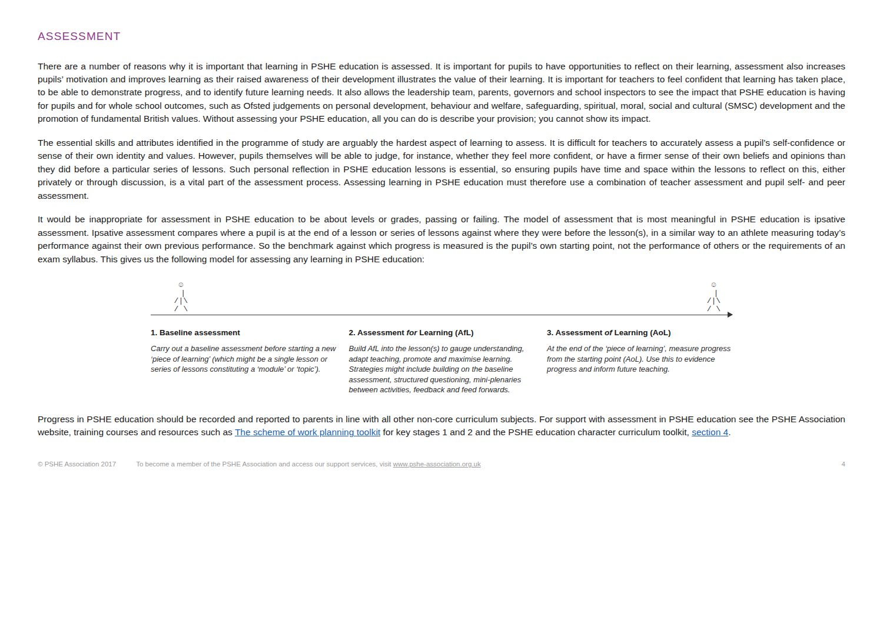Assessment
There are a number of reasons why it is important that learning in PSHE education is assessed. It is important for pupils to have opportunities to reflect on their learning, assessment also increases pupils’ motivation and improves learning as their raised awareness of their development illustrates the value of their learning. It is important for teachers to feel confident that learning has taken place, to be able to demonstrate progress, and to identify future learning needs. It also allows the leadership team, parents, governors and school inspectors to see the impact that PSHE education is having for pupils and for whole school outcomes, such as Ofsted judgements on personal development, behaviour and welfare, safeguarding, spiritual, moral, social and cultural (SMSC) development and the promotion of fundamental British values. Without assessing your PSHE education, all you can do is describe your provision; you cannot show its impact.
The essential skills and attributes identified in the programme of study are arguably the hardest aspect of learning to assess. It is difficult for teachers to accurately assess a pupil’s self-confidence or sense of their own identity and values. However, pupils themselves will be able to judge, for instance, whether they feel more confident, or have a firmer sense of their own beliefs and opinions than they did before a particular series of lessons. Such personal reflection in PSHE education lessons is essential, so ensuring pupils have time and space within the lessons to reflect on this, either privately or through discussion, is a vital part of the assessment process. Assessing learning in PSHE education must therefore use a combination of teacher assessment and pupil self- and peer assessment.
It would be inappropriate for assessment in PSHE education to be about levels or grades, passing or failing. The model of assessment that is most meaningful in PSHE education is ipsative assessment. Ipsative assessment compares where a pupil is at the end of a lesson or series of lessons against where they were before the lesson(s), in a similar way to an athlete measuring today’s performance against their own previous performance. So the benchmark against which progress is measured is the pupil’s own starting point, not the performance of others or the requirements of an exam syllabus. This gives us the following model for assessing any learning in PSHE education:
☺ | /|\ / \
☺ | /|\ / \
1. Baseline assessment
Carry out a baseline assessment before starting a new ‘piece of learning’ (which might be a single lesson or series of lessons constituting a ‘module’ or ‘topic’).
2. Assessment for Learning (AfL)
Build AfL into the lesson(s) to gauge understanding, adapt teaching, promote and maximise learning. Strategies might include building on the baseline assessment, structured questioning, mini-plenaries between activities, feedback and feed forwards.
3. Assessment of Learning (AoL)
At the end of the ‘piece of learning’, measure progress from the starting point (AoL). Use this to evidence progress and inform future teaching.
Progress in PSHE education should be recorded and reported to parents in line with all other non-core curriculum subjects. For support with assessment in PSHE education see the PSHE Association website, training courses and resources such as The scheme of work planning toolkit for key stages 1 and 2 and the PSHE education character curriculum toolkit, section 4.
© PSHE Association 2017 To become a member of the PSHE Association and access our support services, visit www.pshe-association.org.uk 4